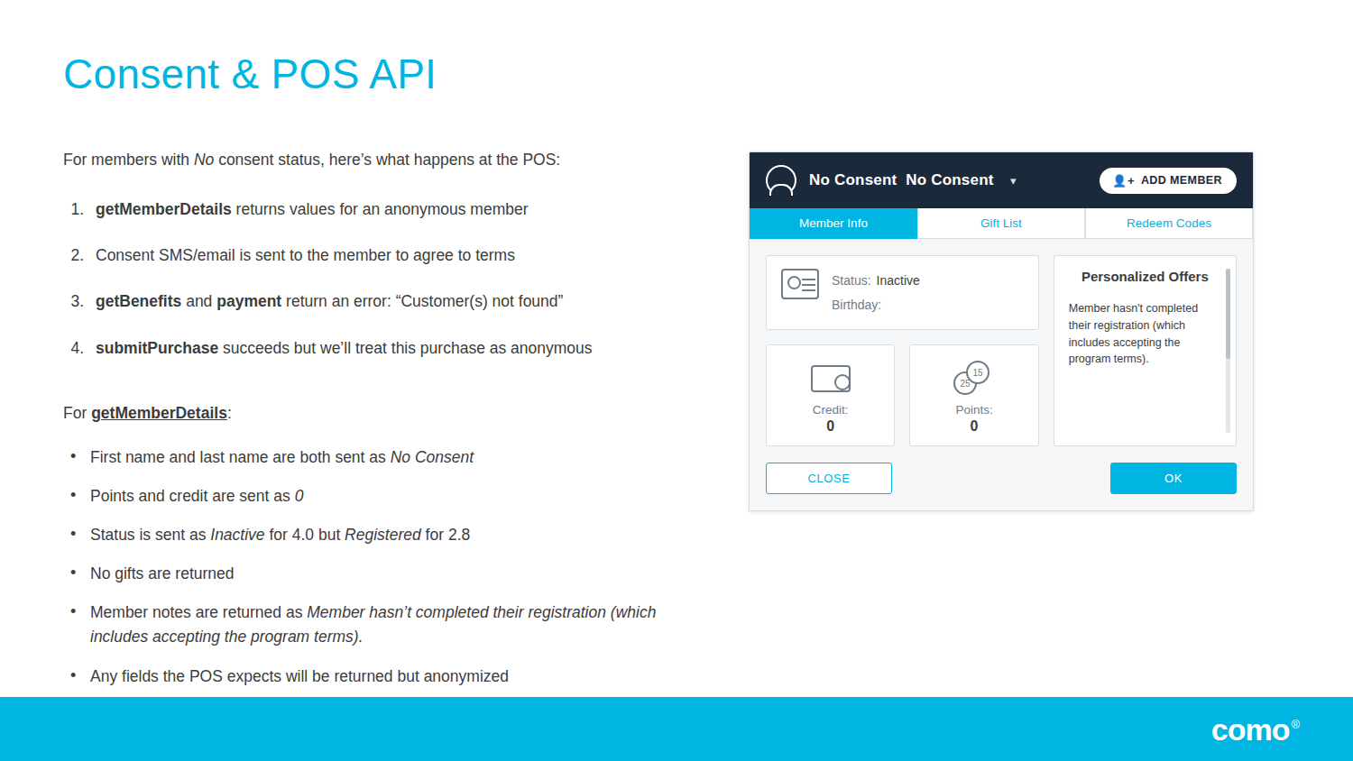Consent & POS API
For members with No consent status, here’s what happens at the POS:
getMemberDetails returns values for an anonymous member
Consent SMS/email is sent to the member to agree to terms
getBenefits and payment return an error: “Customer(s) not found”
submitPurchase succeeds but we’ll treat this purchase as anonymous
For getMemberDetails:
First name and last name are both sent as No Consent
Points and credit are sent as 0
Status is sent as Inactive for 4.0 but Registered for 2.8
No gifts are returned
Member notes are returned as Member hasn’t completed their registration (which includes accepting the program terms).
Any fields the POS expects will be returned but anonymized
No Consent No Consent
▾
👤+ADD MEMBER
Member Info
Gift List
Redeem Codes
Status: Inactive
Birthday:
Credit:
0
25 15
Points:
0
Personalized Offers
Member hasn't completed their registration (which includes accepting the program terms).
CLOSE
OK
como®